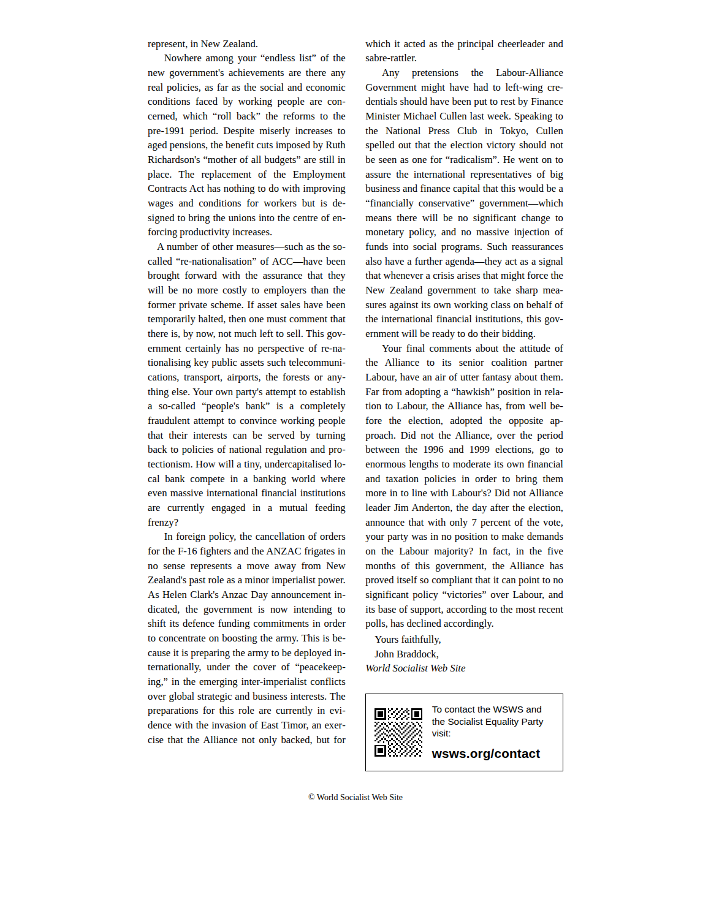represent, in New Zealand.
Nowhere among your “endless list” of the new government's achievements are there any real policies, as far as the social and economic conditions faced by working people are concerned, which “roll back” the reforms to the pre-1991 period. Despite miserly increases to aged pensions, the benefit cuts imposed by Ruth Richardson's “mother of all budgets” are still in place. The replacement of the Employment Contracts Act has nothing to do with improving wages and conditions for workers but is designed to bring the unions into the centre of enforcing productivity increases.
A number of other measures—such as the so-called “re-nationalisation” of ACC—have been brought forward with the assurance that they will be no more costly to employers than the former private scheme. If asset sales have been temporarily halted, then one must comment that there is, by now, not much left to sell. This government certainly has no perspective of re-nationalising key public assets such telecommunications, transport, airports, the forests or anything else. Your own party's attempt to establish a so-called “people's bank” is a completely fraudulent attempt to convince working people that their interests can be served by turning back to policies of national regulation and protectionism. How will a tiny, undercapitalised local bank compete in a banking world where even massive international financial institutions are currently engaged in a mutual feeding frenzy?
In foreign policy, the cancellation of orders for the F-16 fighters and the ANZAC frigates in no sense represents a move away from New Zealand's past role as a minor imperialist power. As Helen Clark's Anzac Day announcement indicated, the government is now intending to shift its defence funding commitments in order to concentrate on boosting the army. This is because it is preparing the army to be deployed internationally, under the cover of “peacekeeping,” in the emerging inter-imperialist conflicts over global strategic and business interests. The preparations for this role are currently in evidence with the invasion of East Timor, an exercise that the Alliance not only backed, but for which it acted as the principal cheerleader and sabre-rattler.
Any pretensions the Labour-Alliance Government might have had to left-wing credentials should have been put to rest by Finance Minister Michael Cullen last week. Speaking to the National Press Club in Tokyo, Cullen spelled out that the election victory should not be seen as one for “radicalism”. He went on to assure the international representatives of big business and finance capital that this would be a “financially conservative” government—which means there will be no significant change to monetary policy, and no massive injection of funds into social programs. Such reassurances also have a further agenda—they act as a signal that whenever a crisis arises that might force the New Zealand government to take sharp measures against its own working class on behalf of the international financial institutions, this government will be ready to do their bidding.
Your final comments about the attitude of the Alliance to its senior coalition partner Labour, have an air of utter fantasy about them. Far from adopting a “hawkish” position in relation to Labour, the Alliance has, from well before the election, adopted the opposite approach. Did not the Alliance, over the period between the 1996 and 1999 elections, go to enormous lengths to moderate its own financial and taxation policies in order to bring them more in to line with Labour's? Did not Alliance leader Jim Anderton, the day after the election, announce that with only 7 percent of the vote, your party was in no position to make demands on the Labour majority? In fact, in the five months of this government, the Alliance has proved itself so compliant that it can point to no significant policy “victories” over Labour, and its base of support, according to the most recent polls, has declined accordingly.
Yours faithfully,
John Braddock,
World Socialist Web Site
To contact the WSWS and the Socialist Equality Party visit:
wsws.org/contact
© World Socialist Web Site